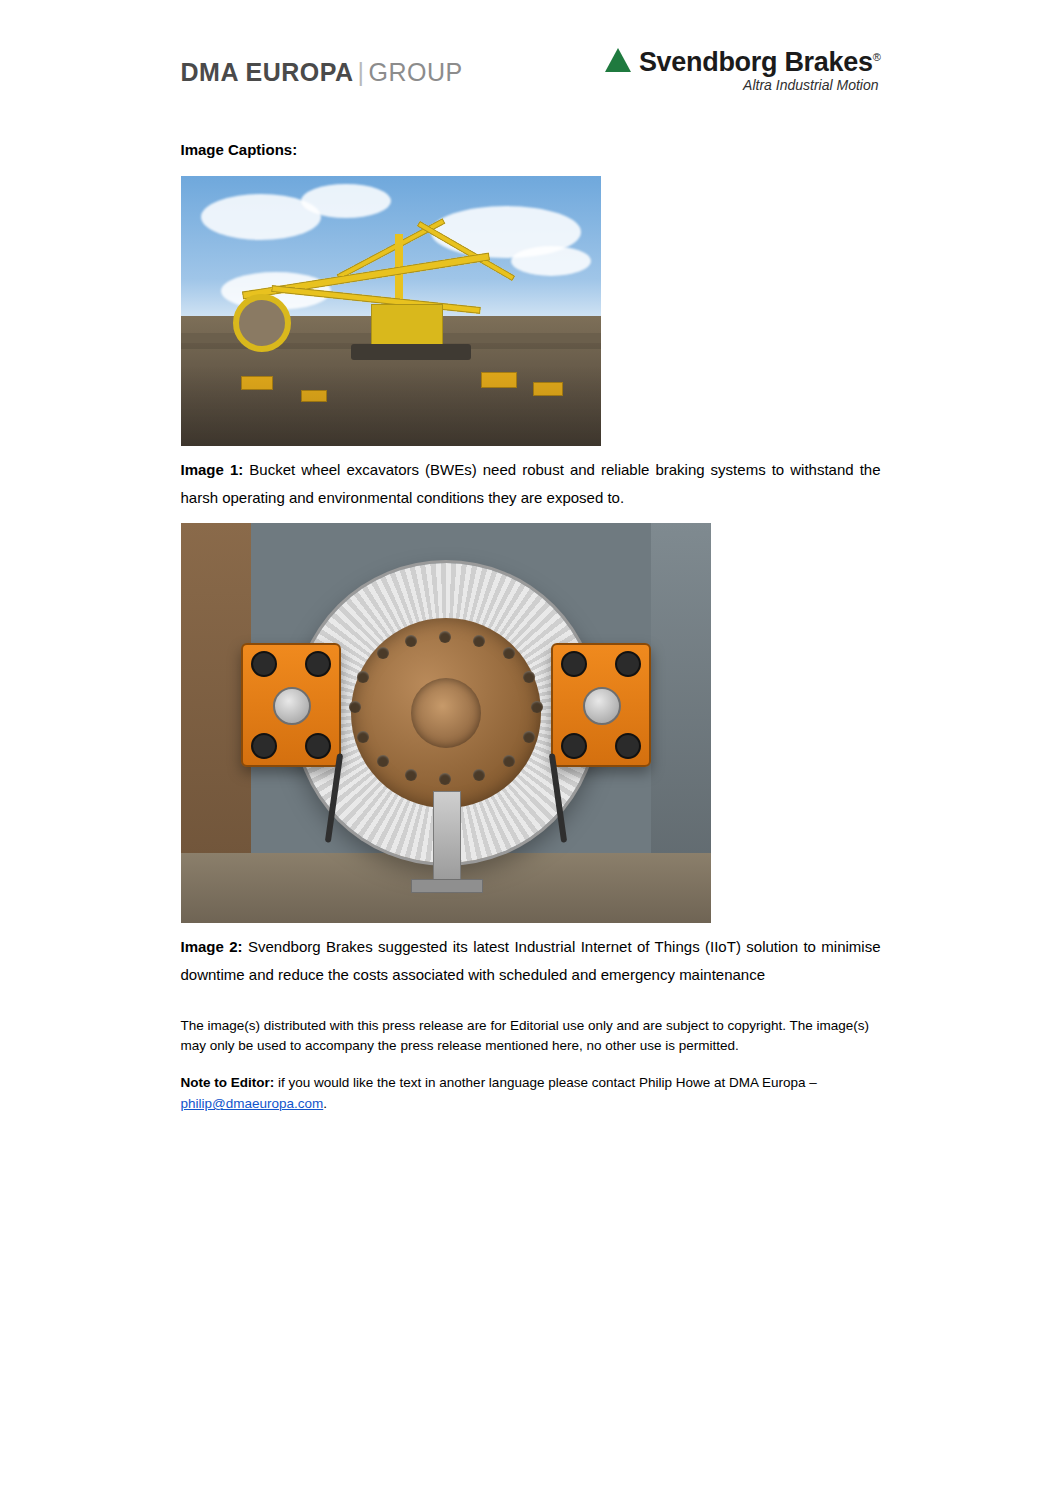DMA EUROPA|GROUP
Svendborg Brakes®
Altra Industrial Motion
Image Captions:
Image 1: Bucket wheel excavators (BWEs) need robust and reliable braking systems to withstand the harsh operating and environmental conditions they are exposed to.
Image 2: Svendborg Brakes suggested its latest Industrial Internet of Things (IIoT) solution to minimise downtime and reduce the costs associated with scheduled and emergency maintenance
The image(s) distributed with this press release are for Editorial use only and are subject to copyright. The image(s) may only be used to accompany the press release mentioned here, no other use is permitted.
Note to Editor: if you would like the text in another language please contact Philip Howe at DMA Europa – philip@dmaeuropa.com.